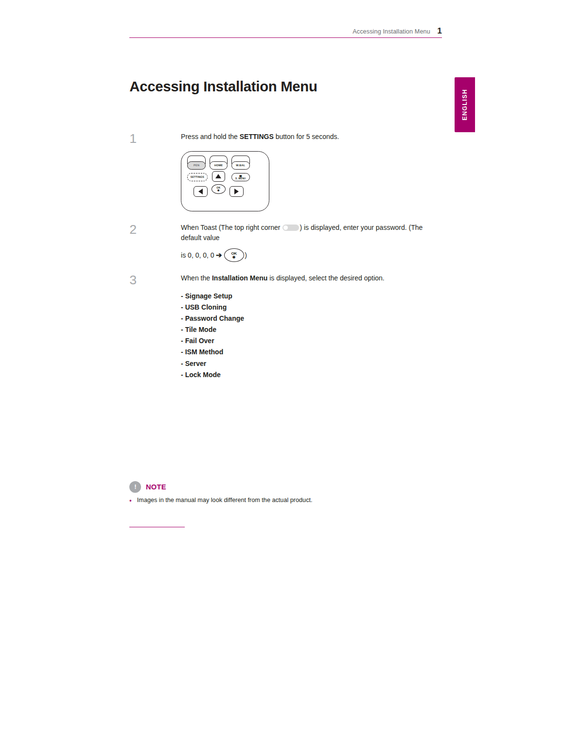Accessing Installation Menu 1
ENGLISH
Accessing Installation Menu
1
Press and hold the SETTINGS button for 5 seconds.
PEN
HOME
W.BAL
SETTINGS
▣S. MENU
OK◉
2
When Toast (The top right corner ) is displayed, enter your password. (The default value
is 0, 0, 0, 0 ➔ OK◉ )
3
When the Installation Menu is displayed, select the desired option.
- Signage Setup
- USB Cloning
- Password Change
- Tile Mode
- Fail Over
- ISM Method
- Server
- Lock Mode
!
NOTE
• Images in the manual may look different from the actual product.